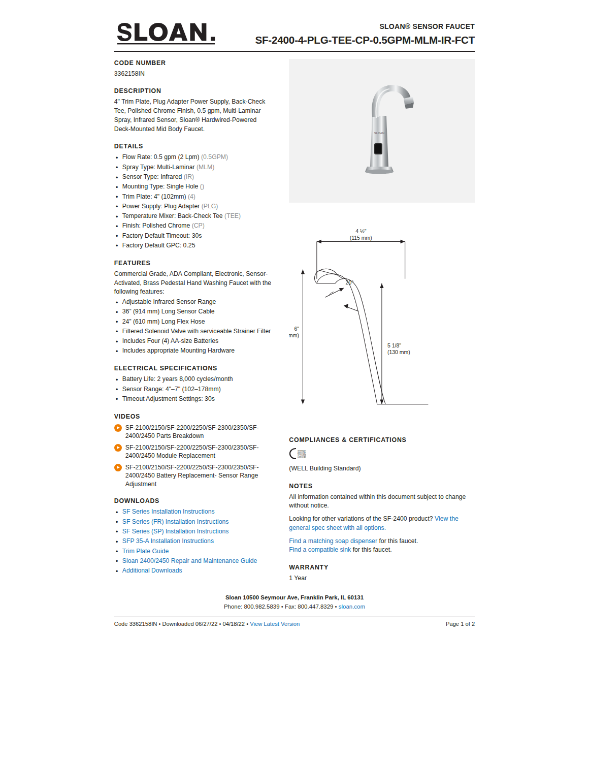Sloan® Sensor Faucet
SF-2400-4-PLG-TEE-CP-0.5GPM-MLM-IR-FCT
Code Number
3362158IN
Description
4" Trim Plate, Plug Adapter Power Supply, Back-Check Tee, Polished Chrome Finish, 0.5 gpm, Multi-Laminar Spray, Infrared Sensor, Sloan® Hardwired-Powered Deck-Mounted Mid Body Faucet.
Details
Flow Rate: 0.5 gpm (2 Lpm) (0.5GPM)
Spray Type: Multi-Laminar (MLM)
Sensor Type: Infrared (IR)
Mounting Type: Single Hole ()
Trim Plate: 4" (102mm) (4)
Power Supply: Plug Adapter (PLG)
Temperature Mixer: Back-Check Tee (TEE)
Finish: Polished Chrome (CP)
Factory Default Timeout: 30s
Factory Default GPC: 0.25
Features
Commercial Grade, ADA Compliant, Electronic, Sensor-Activated, Brass Pedestal Hand Washing Faucet with the following features:
Adjustable Infrared Sensor Range
36” (914 mm) Long Sensor Cable
24” (610 mm) Long Flex Hose
Filtered Solenoid Valve with serviceable Strainer Filter
Includes Four (4) AA-size Batteries
Includes appropriate Mounting Hardware
Electrical Specifications
Battery Life: 2 years 8,000 cycles/month
Sensor Range: 4"–7" (102–178mm)
Timeout Adjustment Settings: 30s
Videos
SF-2100/2150/SF-2200/2250/SF-2300/2350/SF-2400/2450 Parts Breakdown
SF-2100/2150/SF-2200/2250/SF-2300/2350/SF-2400/2450 Module Replacement
SF-2100/2150/SF-2200/2250/SF-2300/2350/SF-2400/2450 Battery Replacement- Sensor Range Adjustment
Downloads
SF Series Installation Instructions
SF Series (FR) Installation Instructions
SF Series (SP) Installation Instructions
SFP 35-A Installation Instructions
Trim Plate Guide
Sloan 2400/2450 Repair and Maintenance Guide
Additional Downloads
SLOAN
4 ½" (115 mm) 6" (152 mm) 5 1/8" (130 mm) 20°
Compliances & Certifications
INTERNATIONAL ASSOCIATION OF PLUMBING & MECHANICAL
(WELL Building Standard)
Notes
All information contained within this document subject to change without notice.
Looking for other variations of the SF-2400 product? View the general spec sheet with all options.
Find a matching soap dispenser for this faucet.
Find a compatible sink for this faucet.
Warranty
1 Year
Sloan 10500 Seymour Ave, Franklin Park, IL 60131
Phone: 800.982.5839 • Fax: 800.447.8329 • sloan.com
Code 3362158IN • Downloaded 06/27/22 • 04/18/22 • View Latest Version
Page 1 of 2